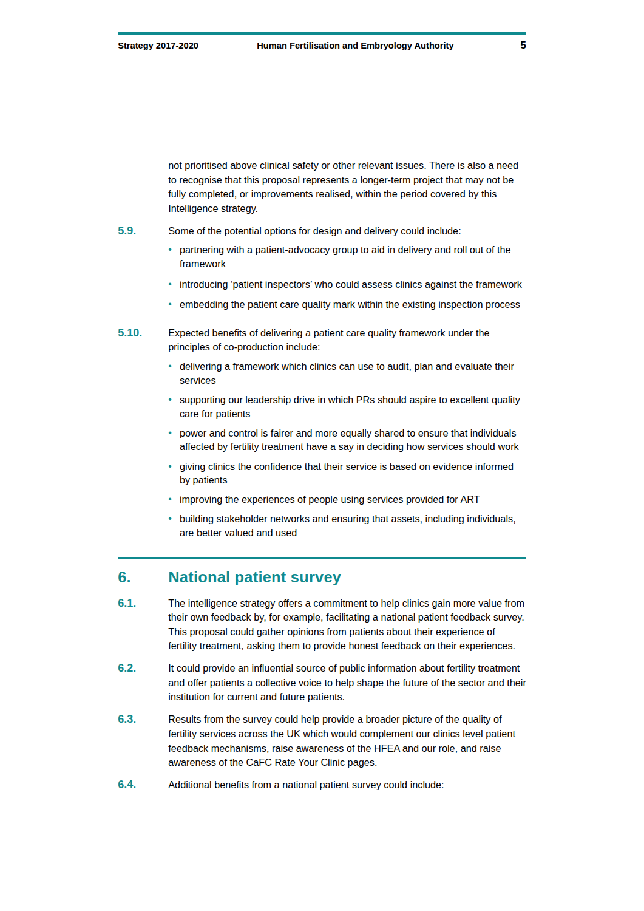Strategy 2017-2020
Human Fertilisation and Embryology Authority
5
not prioritised above clinical safety or other relevant issues. There is also a need to recognise that this proposal represents a longer-term project that may not be fully completed, or improvements realised, within the period covered by this Intelligence strategy.
5.9.
Some of the potential options for design and delivery could include:
partnering with a patient-advocacy group to aid in delivery and roll out of the framework
introducing ‘patient inspectors’ who could assess clinics against the framework
embedding the patient care quality mark within the existing inspection process
5.10.
Expected benefits of delivering a patient care quality framework under the principles of co-production include:
delivering a framework which clinics can use to audit, plan and evaluate their services
supporting our leadership drive in which PRs should aspire to excellent quality care for patients
power and control is fairer and more equally shared to ensure that individuals affected by fertility treatment have a say in deciding how services should work
giving clinics the confidence that their service is based on evidence informed by patients
improving the experiences of people using services provided for ART
building stakeholder networks and ensuring that assets, including individuals, are better valued and used
6. National patient survey
6.1.
The intelligence strategy offers a commitment to help clinics gain more value from their own feedback by, for example, facilitating a national patient feedback survey. This proposal could gather opinions from patients about their experience of fertility treatment, asking them to provide honest feedback on their experiences.
6.2.
It could provide an influential source of public information about fertility treatment and offer patients a collective voice to help shape the future of the sector and their institution for current and future patients.
6.3.
Results from the survey could help provide a broader picture of the quality of fertility services across the UK which would complement our clinics level patient feedback mechanisms, raise awareness of the HFEA and our role, and raise awareness of the CaFC Rate Your Clinic pages.
6.4.
Additional benefits from a national patient survey could include: